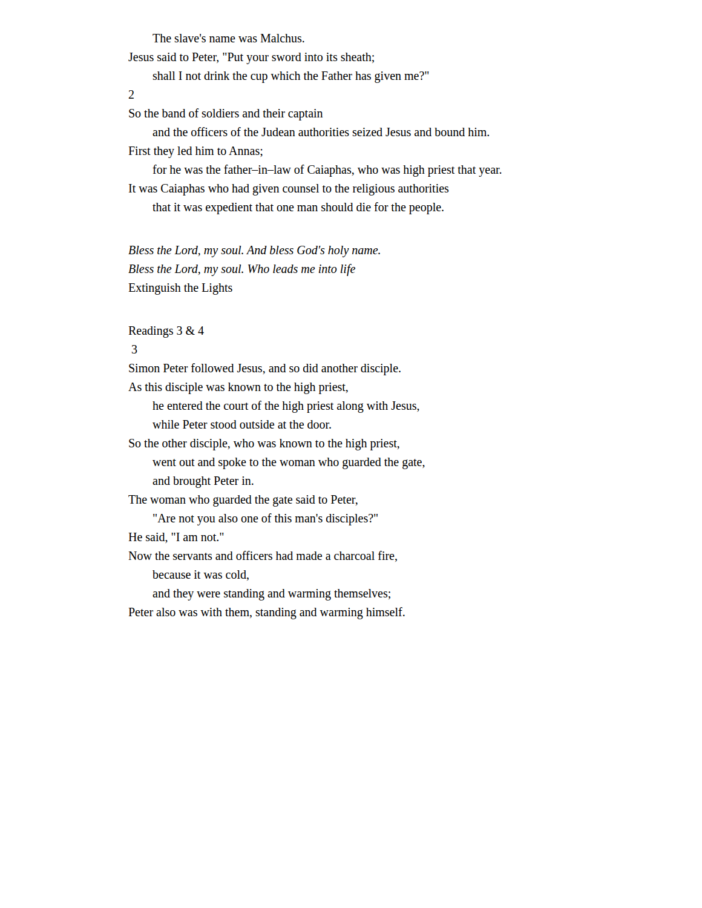The slave's name was Malchus.
Jesus said to Peter, "Put your sword into its sheath;
shall I not drink the cup which the Father has given me?"
2
So the band of soldiers and their captain
and the officers of the Judean authorities seized Jesus and bound him.
First they led him to Annas;
for he was the father–in–law of Caiaphas, who was high priest that year.
It was Caiaphas who had given counsel to the religious authorities
that it was expedient that one man should die for the people.
Bless the Lord, my soul. And bless God's holy name.
Bless the Lord, my soul. Who leads me into life
Extinguish the Lights
Readings 3 & 4
3
Simon Peter followed Jesus, and so did another disciple.
As this disciple was known to the high priest,
he entered the court of the high priest along with Jesus,
while Peter stood outside at the door.
So the other disciple, who was known to the high priest,
went out and spoke to the woman who guarded the gate,
and brought Peter in.
The woman who guarded the gate said to Peter,
"Are not you also one of this man's disciples?"
He said, "I am not."
Now the servants and officers had made a charcoal fire,
because it was cold,
and they were standing and warming themselves;
Peter also was with them, standing and warming himself.